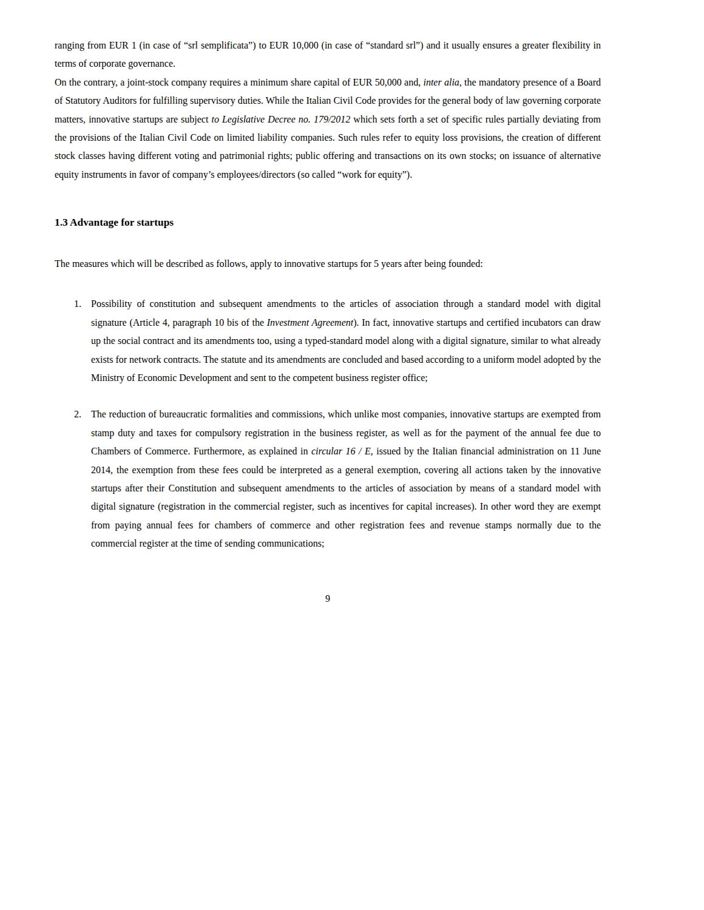ranging from EUR 1 (in case of “srl semplificata”) to EUR 10,000 (in case of “standard srl”) and it usually ensures a greater flexibility in terms of corporate governance.
On the contrary, a joint-stock company requires a minimum share capital of EUR 50,000 and, inter alia, the mandatory presence of a Board of Statutory Auditors for fulfilling supervisory duties. While the Italian Civil Code provides for the general body of law governing corporate matters, innovative startups are subject to Legislative Decree no. 179/2012 which sets forth a set of specific rules partially deviating from the provisions of the Italian Civil Code on limited liability companies. Such rules refer to equity loss provisions, the creation of different stock classes having different voting and patrimonial rights; public offering and transactions on its own stocks; on issuance of alternative equity instruments in favor of company’s employees/directors (so called “work for equity”).
1.3 Advantage for startups
The measures which will be described as follows, apply to innovative startups for 5 years after being founded:
Possibility of constitution and subsequent amendments to the articles of association through a standard model with digital signature (Article 4, paragraph 10 bis of the Investment Agreement). In fact, innovative startups and certified incubators can draw up the social contract and its amendments too, using a typed-standard model along with a digital signature, similar to what already exists for network contracts. The statute and its amendments are concluded and based according to a uniform model adopted by the Ministry of Economic Development and sent to the competent business register office;
The reduction of bureaucratic formalities and commissions, which unlike most companies, innovative startups are exempted from stamp duty and taxes for compulsory registration in the business register, as well as for the payment of the annual fee due to Chambers of Commerce. Furthermore, as explained in circular 16 / E, issued by the Italian financial administration on 11 June 2014, the exemption from these fees could be interpreted as a general exemption, covering all actions taken by the innovative startups after their Constitution and subsequent amendments to the articles of association by means of a standard model with digital signature (registration in the commercial register, such as incentives for capital increases). In other word they are exempt from paying annual fees for chambers of commerce and other registration fees and revenue stamps normally due to the commercial register at the time of sending communications;
9